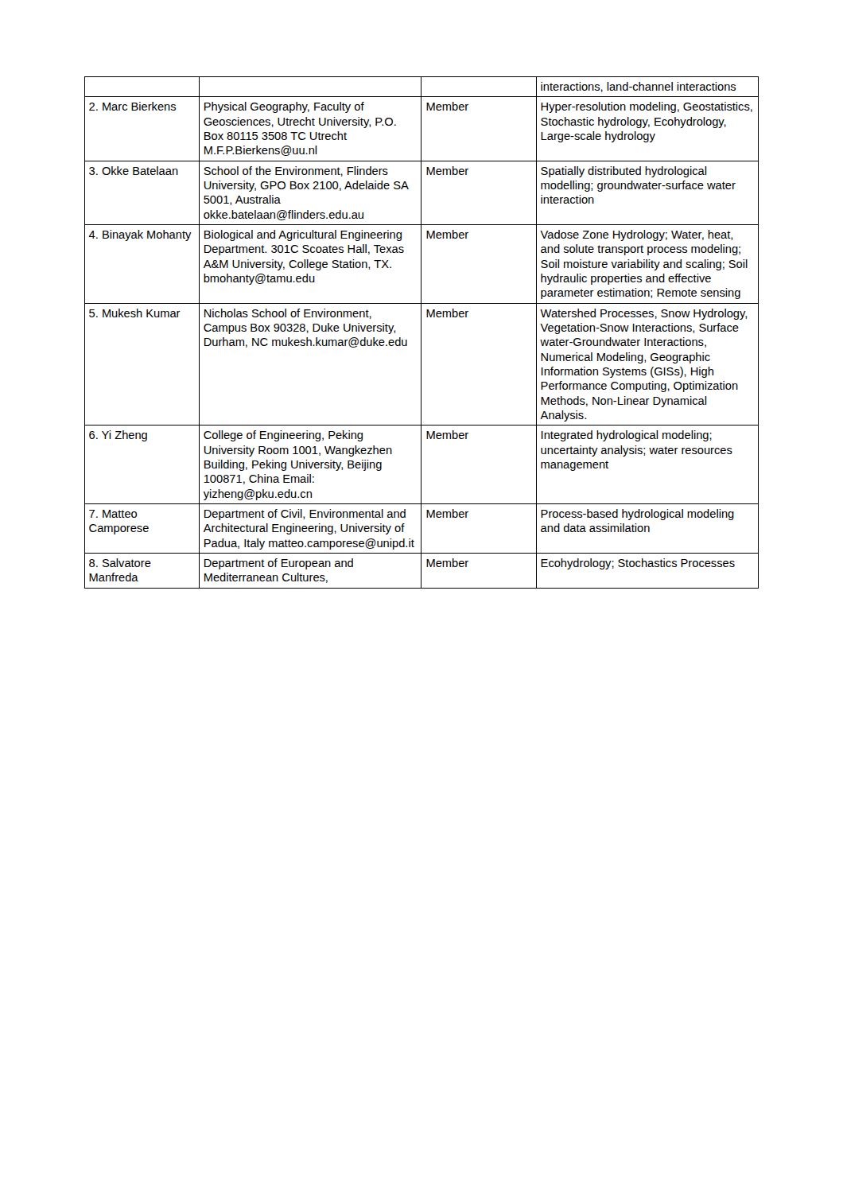| | | | interactions, land-channel interactions |
| 2. Marc Bierkens | Physical Geography, Faculty of Geosciences, Utrecht University, P.O. Box 80115 3508 TC Utrecht M.F.P.Bierkens@uu.nl | Member | Hyper-resolution modeling, Geostatistics, Stochastic hydrology, Ecohydrology, Large-scale hydrology |
| 3. Okke Batelaan | School of the Environment, Flinders University, GPO Box 2100, Adelaide SA 5001, Australia okke.batelaan@flinders.edu.au | Member | Spatially distributed hydrological modelling; groundwater-surface water interaction |
| 4. Binayak Mohanty | Biological and Agricultural Engineering Department. 301C Scoates Hall, Texas A&M University, College Station, TX. bmohanty@tamu.edu | Member | Vadose Zone Hydrology; Water, heat, and solute transport process modeling; Soil moisture variability and scaling; Soil hydraulic properties and effective parameter estimation; Remote sensing |
| 5. Mukesh Kumar | Nicholas School of Environment, Campus Box 90328, Duke University, Durham, NC mukesh.kumar@duke.edu | Member | Watershed Processes, Snow Hydrology, Vegetation-Snow Interactions, Surface water-Groundwater Interactions, Numerical Modeling, Geographic Information Systems (GISs), High Performance Computing, Optimization Methods, Non-Linear Dynamical Analysis. |
| 6. Yi Zheng | College of Engineering, Peking University Room 1001, Wangkezhen Building, Peking University, Beijing 100871, China Email: yizheng@pku.edu.cn | Member | Integrated hydrological modeling; uncertainty analysis; water resources management |
| 7. Matteo Camporese | Department of Civil, Environmental and Architectural Engineering, University of Padua, Italy matteo.camporese@unipd.it | Member | Process-based hydrological modeling and data assimilation |
| 8. Salvatore Manfreda | Department of European and Mediterranean Cultures, | Member | Ecohydrology; Stochastics Processes |